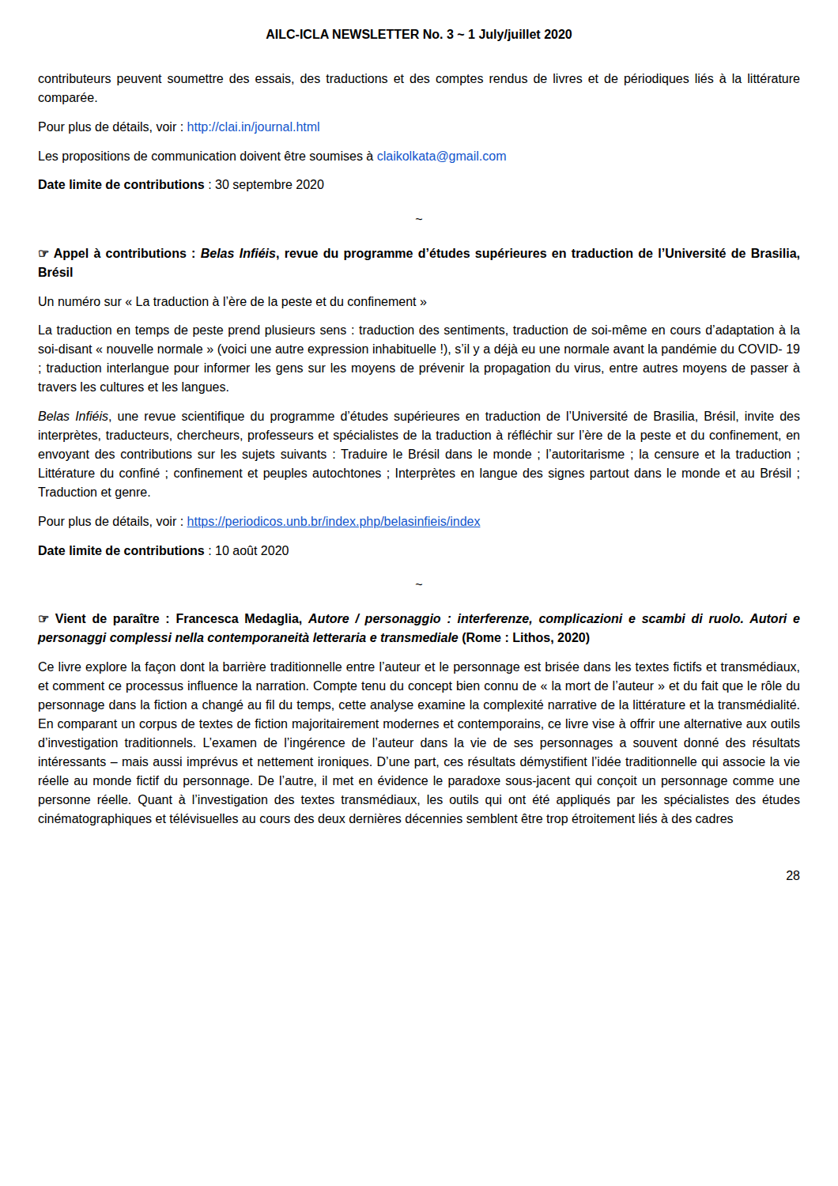AILC-ICLA NEWSLETTER No. 3 ~ 1 July/juillet 2020
contributeurs peuvent soumettre des essais, des traductions et des comptes rendus de livres et de périodiques liés à la littérature comparée.
Pour plus de détails, voir : http://clai.in/journal.html
Les propositions de communication doivent être soumises à claikolkata@gmail.com
Date limite de contributions : 30 septembre 2020
~
☞ Appel à contributions : Belas Infiéis, revue du programme d’études supérieures en traduction de l’Université de Brasilia, Brésil
Un numéro sur « La traduction à l’ère de la peste et du confinement »
La traduction en temps de peste prend plusieurs sens : traduction des sentiments, traduction de soi-même en cours d’adaptation à la soi-disant « nouvelle normale » (voici une autre expression inhabituelle !), s’il y a déjà eu une normale avant la pandémie du COVID- 19 ; traduction interlangue pour informer les gens sur les moyens de prévenir la propagation du virus, entre autres moyens de passer à travers les cultures et les langues.
Belas Infiéis, une revue scientifique du programme d’études supérieures en traduction de l’Université de Brasilia, Brésil, invite des interprètes, traducteurs, chercheurs, professeurs et spécialistes de la traduction à réfléchir sur l’ère de la peste et du confinement, en envoyant des contributions sur les sujets suivants : Traduire le Brésil dans le monde ; l’autoritarisme ; la censure et la traduction ; Littérature du confiné ; confinement et peuples autochtones ; Interprètes en langue des signes partout dans le monde et au Brésil ; Traduction et genre.
Pour plus de détails, voir : https://periodicos.unb.br/index.php/belasinfieis/index
Date limite de contributions : 10 août 2020
~
☞ Vient de paraître : Francesca Medaglia, Autore / personaggio : interferenze, complicazioni e scambi di ruolo. Autori e personaggi complessi nella contemporaneità letteraria e transmediale (Rome : Lithos, 2020)
Ce livre explore la façon dont la barrière traditionnelle entre l’auteur et le personnage est brisée dans les textes fictifs et transmédiaux, et comment ce processus influence la narration. Compte tenu du concept bien connu de « la mort de l’auteur » et du fait que le rôle du personnage dans la fiction a changé au fil du temps, cette analyse examine la complexité narrative de la littérature et la transmédialité. En comparant un corpus de textes de fiction majoritairement modernes et contemporains, ce livre vise à offrir une alternative aux outils d’investigation traditionnels. L’examen de l’ingérence de l’auteur dans la vie de ses personnages a souvent donné des résultats intéressants – mais aussi imprévus et nettement ironiques. D’une part, ces résultats démystifient l’idée traditionnelle qui associe la vie réelle au monde fictif du personnage. De l’autre, il met en évidence le paradoxe sous-jacent qui conçoit un personnage comme une personne réelle. Quant à l’investigation des textes transmédiaux, les outils qui ont été appliqués par les spécialistes des études cinématographiques et télévisuelles au cours des deux dernières décennies semblent être trop étroitement liés à des cadres
28